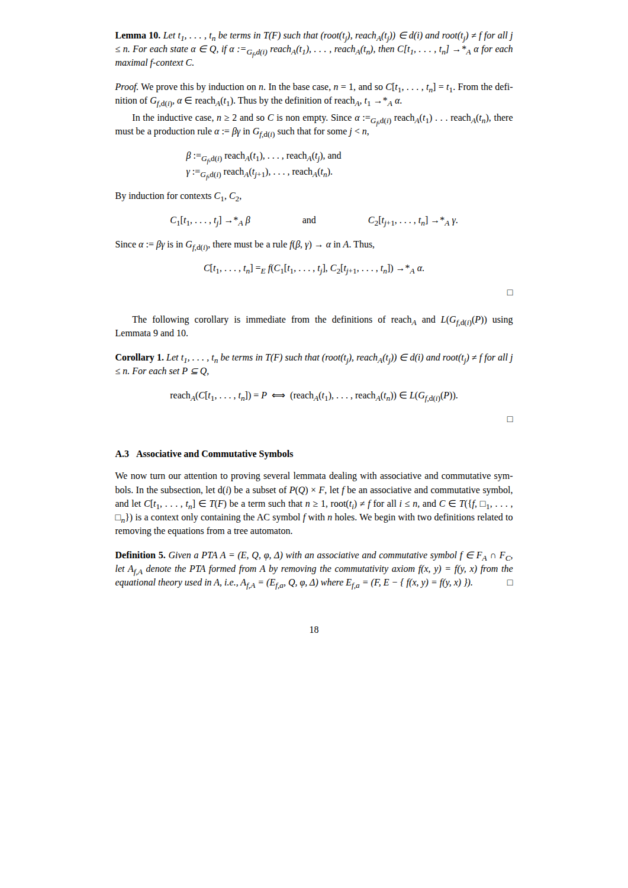Lemma 10. Let t1, . . . , tn be terms in T(F) such that (root(tj), reachA(tj)) ∈ d(i) and root(tj) ≠ f for all j ≤ n. For each state α ∈ Q, if α :=Gf,d(i) reachA(t1), . . . , reachA(tn), then C[t1, . . . , tn] →*A α for each maximal f-context C.
Proof. We prove this by induction on n. In the base case, n = 1, and so C[t1, . . . , tn] = t1. From the definition of Gf,d(i), α ∈ reachA(t1). Thus by the definition of reachA, t1 →*A α.
In the inductive case, n ≥ 2 and so C is non empty. Since α :=Gf,d(i) reachA(t1) . . . reachA(tn), there must be a production rule α := βγ in Gf,d(i) such that for some j < n,
β :=Gf,d(i) reachA(t1), . . . , reachA(tj), and
γ :=Gf,d(i) reachA(tj+1), . . . , reachA(tn).
By induction for contexts C1, C2,
C1[t1, . . . , tj] →*A β and C2[tj+1, . . . , tn] →*A γ.
Since α := βγ is in Gf,d(i), there must be a rule f(β, γ) → α in A. Thus,
C[t1, . . . , tn] =E f(C1[t1, . . . , tj], C2[tj+1, . . . , tn]) →*A α.
□
The following corollary is immediate from the definitions of reachA and L(Gf,d(i)(P)) using Lemmata 9 and 10.
Corollary 1. Let t1, . . . , tn be terms in T(F) such that (root(tj), reachA(tj)) ∈ d(i) and root(tj) ≠ f for all j ≤ n. For each set P ⊆ Q,
reachA(C[t1, . . . , tn]) = P ⟺ (reachA(t1), . . . , reachA(tn)) ∈ L(Gf,d(i)(P)).
□
A.3 Associative and Commutative Symbols
We now turn our attention to proving several lemmata dealing with associative and commutative symbols. In the subsection, let d(i) be a subset of P(Q) × F, let f be an associative and commutative symbol, and let C[t1, . . . , tn] ∈ T(F) be a term such that n ≥ 1, root(ti) ≠ f for all i ≤ n, and C ∈ T({f, □1, . . . , □n}) is a context only containing the AC symbol f with n holes. We begin with two definitions related to removing the equations from a tree automaton.
Definition 5. Given a PTA A = (E, Q, φ, Δ) with an associative and commutative symbol f ∈ FA ∩ FC, let Af,A denote the PTA formed from A by removing the commutativity axiom f(x, y) = f(y, x) from the equational theory used in A, i.e., Af,A = (Ef,a, Q, φ, Δ) where Ef,a = (F, E − { f(x, y) = f(y, x) }).□
18